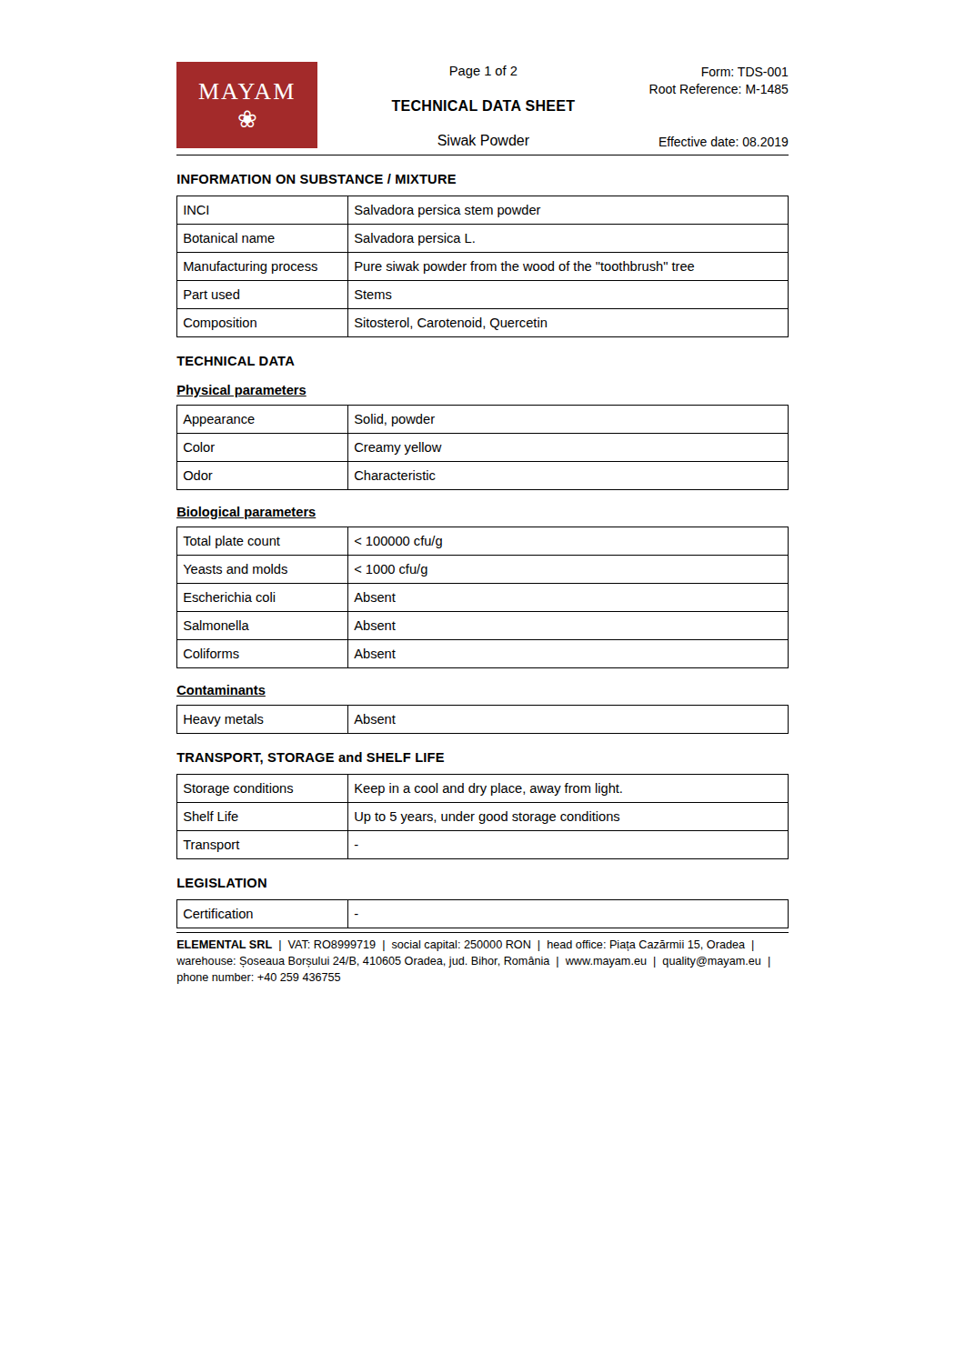MAYAM
❀
Page 1 of 2
TECHNICAL DATA SHEET
Siwak Powder
Form: TDS-001
Root Reference: M-1485
Effective date: 08.2019
INFORMATION ON SUBSTANCE / MIXTURE
| INCI | Salvadora persica stem powder |
| Botanical name | Salvadora persica L. |
| Manufacturing process | Pure siwak powder from the wood of the "toothbrush" tree |
| Part used | Stems |
| Composition | Sitosterol, Carotenoid, Quercetin |
TECHNICAL DATA
Physical parameters
| Appearance | Solid, powder |
| Color | Creamy yellow |
| Odor | Characteristic |
Biological parameters
| Total plate count | < 100000 cfu/g |
| Yeasts and molds | < 1000 cfu/g |
| Escherichia coli | Absent |
| Salmonella | Absent |
| Coliforms | Absent |
Contaminants
| Heavy metals | Absent |
TRANSPORT, STORAGE and SHELF LIFE
| Storage conditions | Keep in a cool and dry place, away from light. |
| Shelf Life | Up to 5 years, under good storage conditions |
| Transport | - |
LEGISLATION
| Certification | - |
ELEMENTAL SRL | VAT: RO8999719 | social capital: 250000 RON | head office: Piața Cazărmii 15, Oradea | warehouse: Șoseaua Borșului 24/B, 410605 Oradea, jud. Bihor, România | www.mayam.eu | quality@mayam.eu | phone number: +40 259 436755